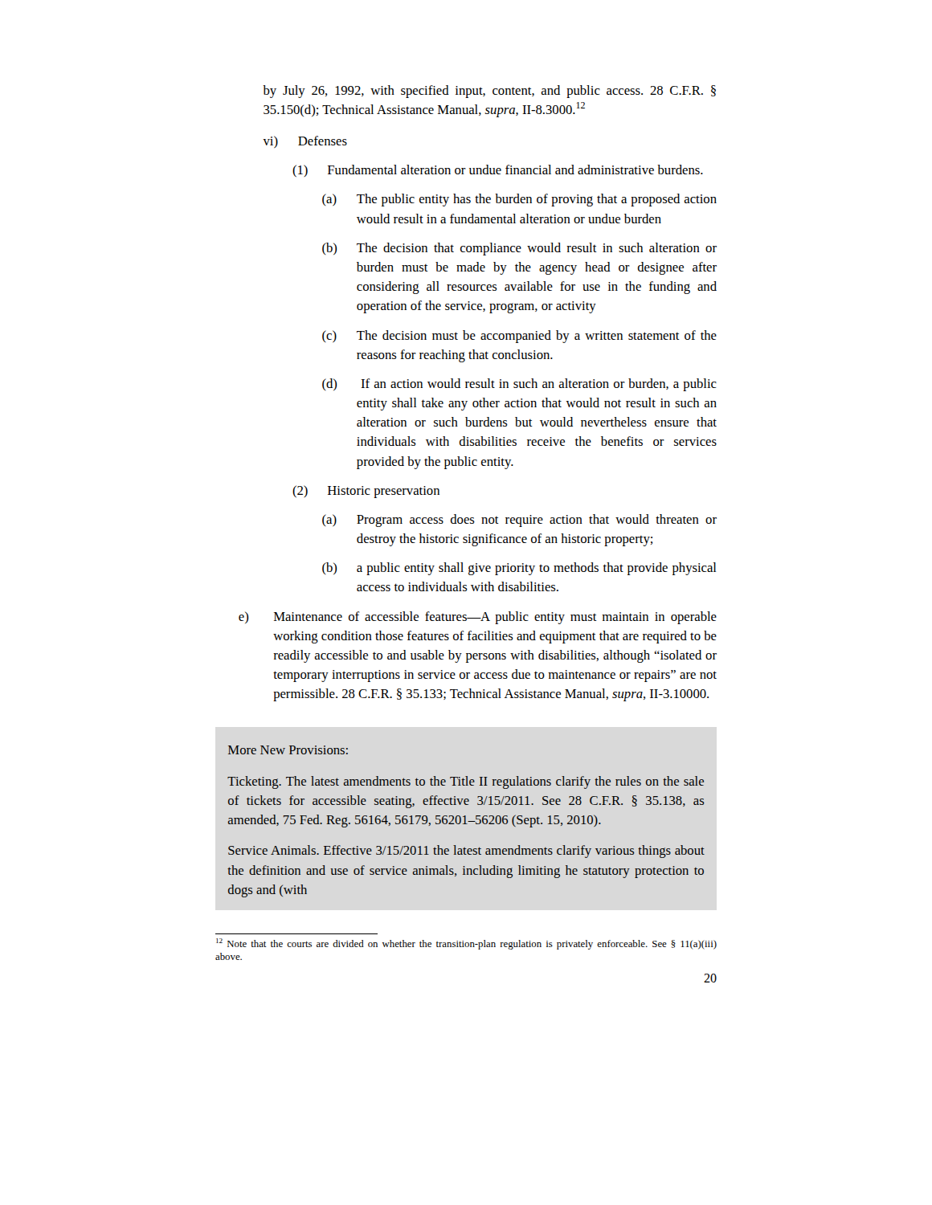by July 26, 1992, with specified input, content, and public access. 28 C.F.R. § 35.150(d); Technical Assistance Manual, supra, II-8.3000.12
vi) Defenses
(1) Fundamental alteration or undue financial and administrative burdens.
(a) The public entity has the burden of proving that a proposed action would result in a fundamental alteration or undue burden
(b) The decision that compliance would result in such alteration or burden must be made by the agency head or designee after considering all resources available for use in the funding and operation of the service, program, or activity
(c) The decision must be accompanied by a written statement of the reasons for reaching that conclusion.
(d) If an action would result in such an alteration or burden, a public entity shall take any other action that would not result in such an alteration or such burdens but would nevertheless ensure that individuals with disabilities receive the benefits or services provided by the public entity.
(2) Historic preservation
(a) Program access does not require action that would threaten or destroy the historic significance of an historic property;
(b) a public entity shall give priority to methods that provide physical access to individuals with disabilities.
e) Maintenance of accessible features—A public entity must maintain in operable working condition those features of facilities and equipment that are required to be readily accessible to and usable by persons with disabilities, although “isolated or temporary interruptions in service or access due to maintenance or repairs” are not permissible. 28 C.F.R. § 35.133; Technical Assistance Manual, supra, II-3.10000.
More New Provisions:
Ticketing. The latest amendments to the Title II regulations clarify the rules on the sale of tickets for accessible seating, effective 3/15/2011. See 28 C.F.R. § 35.138, as amended, 75 Fed. Reg. 56164, 56179, 56201–56206 (Sept. 15, 2010).
Service Animals. Effective 3/15/2011 the latest amendments clarify various things about the definition and use of service animals, including limiting he statutory protection to dogs and (with
12 Note that the courts are divided on whether the transition-plan regulation is privately enforceable. See § 11(a)(iii) above.
20